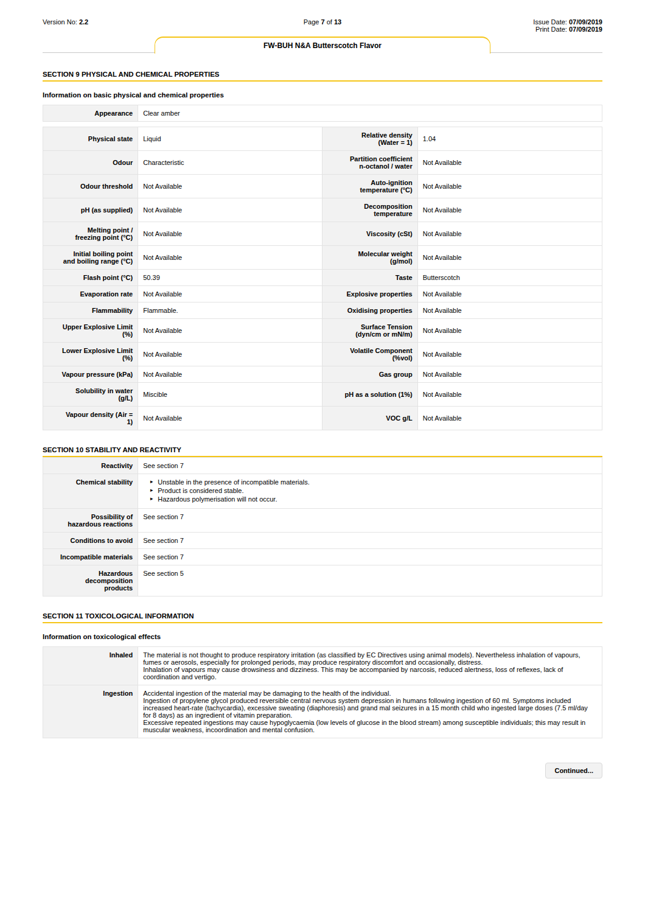Version No: 2.2
Page 7 of 13
Issue Date: 07/09/2019
Print Date: 07/09/2019
FW-BUH N&A Butterscotch Flavor
SECTION 9 PHYSICAL AND CHEMICAL PROPERTIES
Information on basic physical and chemical properties
| Appearance | Clear amber |
| Physical state | Liquid | Relative density (Water = 1) | 1.04 |
| Odour | Characteristic | Partition coefficient n-octanol / water | Not Available |
| Odour threshold | Not Available | Auto-ignition temperature (°C) | Not Available |
| pH (as supplied) | Not Available | Decomposition temperature | Not Available |
| Melting point / freezing point (°C) | Not Available | Viscosity (cSt) | Not Available |
| Initial boiling point and boiling range (°C) | Not Available | Molecular weight (g/mol) | Not Available |
| Flash point (°C) | 50.39 | Taste | Butterscotch |
| Evaporation rate | Not Available | Explosive properties | Not Available |
| Flammability | Flammable. | Oxidising properties | Not Available |
| Upper Explosive Limit (%) | Not Available | Surface Tension (dyn/cm or mN/m) | Not Available |
| Lower Explosive Limit (%) | Not Available | Volatile Component (%vol) | Not Available |
| Vapour pressure (kPa) | Not Available | Gas group | Not Available |
| Solubility in water (g/L) | Miscible | pH as a solution (1%) | Not Available |
| Vapour density (Air = 1) | Not Available | VOC g/L | Not Available |
SECTION 10 STABILITY AND REACTIVITY
| Reactivity | See section 7 |
| Chemical stability | Unstable in the presence of incompatible materials. Product is considered stable. Hazardous polymerisation will not occur. |
| Possibility of hazardous reactions | See section 7 |
| Conditions to avoid | See section 7 |
| Incompatible materials | See section 7 |
| Hazardous decomposition products | See section 5 |
SECTION 11 TOXICOLOGICAL INFORMATION
Information on toxicological effects
| Inhaled | The material is not thought to produce respiratory irritation (as classified by EC Directives using animal models). Nevertheless inhalation of vapours, fumes or aerosols, especially for prolonged periods, may produce respiratory discomfort and occasionally, distress. Inhalation of vapours may cause drowsiness and dizziness. This may be accompanied by narcosis, reduced alertness, loss of reflexes, lack of coordination and vertigo. |
| Ingestion | Accidental ingestion of the material may be damaging to the health of the individual. Ingestion of propylene glycol produced reversible central nervous system depression in humans following ingestion of 60 ml. Symptoms included increased heart-rate (tachycardia), excessive sweating (diaphoresis) and grand mal seizures in a 15 month child who ingested large doses (7.5 ml/day for 8 days) as an ingredient of vitamin preparation. Excessive repeated ingestions may cause hypoglycaemia (low levels of glucose in the blood stream) among susceptible individuals; this may result in muscular weakness, incoordination and mental confusion. |
Continued...